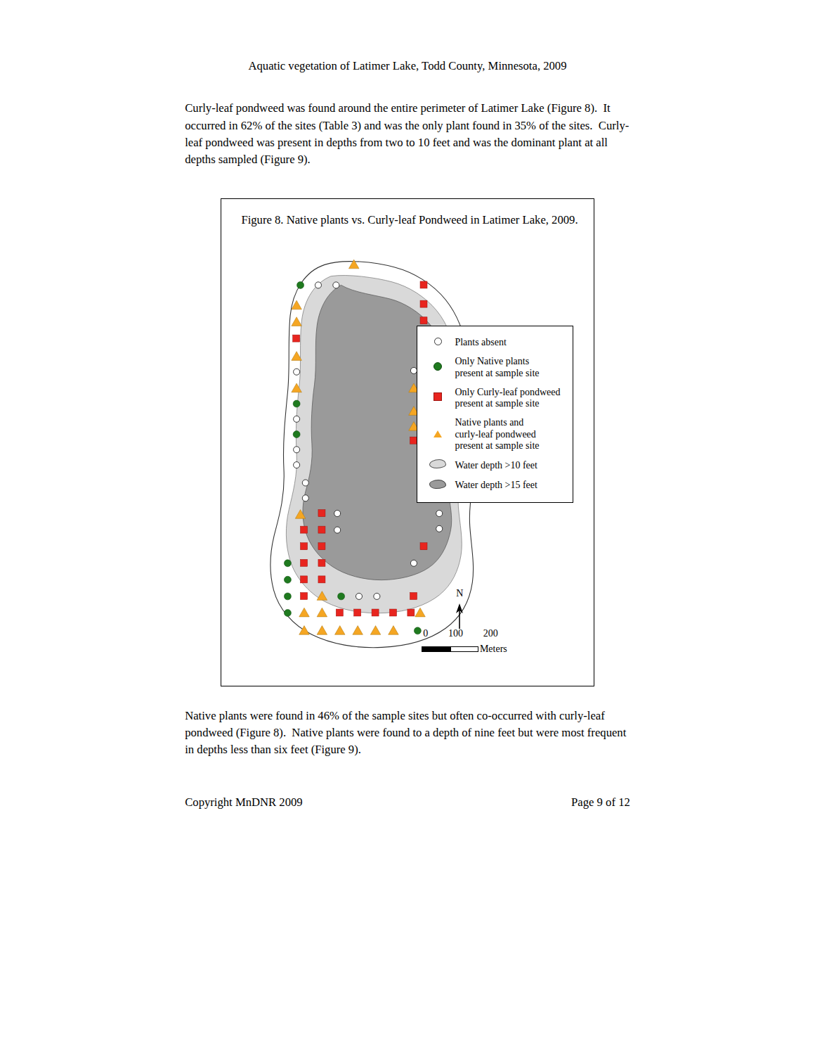Aquatic vegetation of Latimer Lake, Todd County, Minnesota, 2009
Curly-leaf pondweed was found around the entire perimeter of Latimer Lake (Figure 8). It occurred in 62% of the sites (Table 3) and was the only plant found in 35% of the sites. Curly-leaf pondweed was present in depths from two to 10 feet and was the dominant plant at all depths sampled (Figure 9).
Figure 8. Native plants vs. Curly-leaf Pondweed in Latimer Lake, 2009.
| | Plants absent |
| | Only Native plants present at sample site |
| | Only Curly-leaf pondweed present at sample site |
| | Native plants and curly-leaf pondweed present at sample site |
| | Water depth >10 feet |
| | Water depth >15 feet |
N
0100200
Meters
Native plants were found in 46% of the sample sites but often co-occurred with curly-leaf pondweed (Figure 8). Native plants were found to a depth of nine feet but were most frequent in depths less than six feet (Figure 9).
Copyright MnDNR 2009 Page 9 of 12